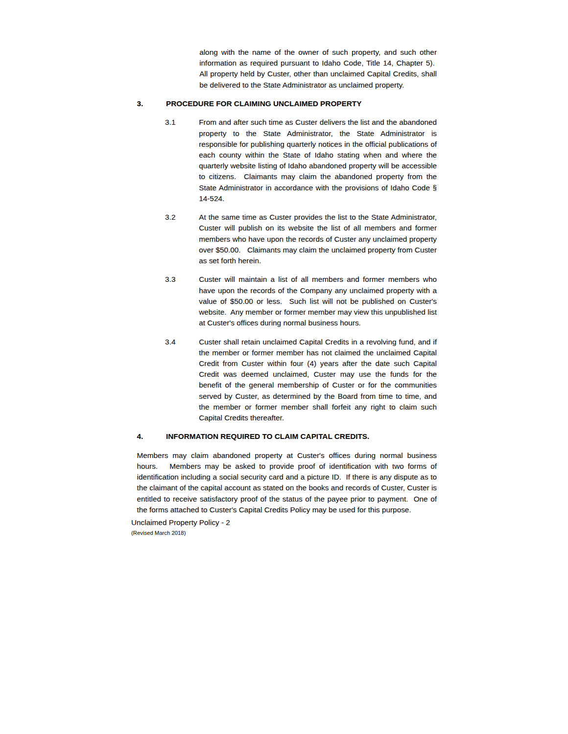along with the name of the owner of such property, and such other information as required pursuant to Idaho Code, Title 14, Chapter 5). All property held by Custer, other than unclaimed Capital Credits, shall be delivered to the State Administrator as unclaimed property.
3. PROCEDURE FOR CLAIMING UNCLAIMED PROPERTY
3.1 From and after such time as Custer delivers the list and the abandoned property to the State Administrator, the State Administrator is responsible for publishing quarterly notices in the official publications of each county within the State of Idaho stating when and where the quarterly website listing of Idaho abandoned property will be accessible to citizens. Claimants may claim the abandoned property from the State Administrator in accordance with the provisions of Idaho Code § 14-524.
3.2 At the same time as Custer provides the list to the State Administrator, Custer will publish on its website the list of all members and former members who have upon the records of Custer any unclaimed property over $50.00. Claimants may claim the unclaimed property from Custer as set forth herein.
3.3 Custer will maintain a list of all members and former members who have upon the records of the Company any unclaimed property with a value of $50.00 or less. Such list will not be published on Custer's website. Any member or former member may view this unpublished list at Custer's offices during normal business hours.
3.4 Custer shall retain unclaimed Capital Credits in a revolving fund, and if the member or former member has not claimed the unclaimed Capital Credit from Custer within four (4) years after the date such Capital Credit was deemed unclaimed, Custer may use the funds for the benefit of the general membership of Custer or for the communities served by Custer, as determined by the Board from time to time, and the member or former member shall forfeit any right to claim such Capital Credits thereafter.
4. INFORMATION REQUIRED TO CLAIM CAPITAL CREDITS.
Members may claim abandoned property at Custer's offices during normal business hours. Members may be asked to provide proof of identification with two forms of identification including a social security card and a picture ID. If there is any dispute as to the claimant of the capital account as stated on the books and records of Custer, Custer is entitled to receive satisfactory proof of the status of the payee prior to payment. One of the forms attached to Custer's Capital Credits Policy may be used for this purpose.
Unclaimed Property Policy - 2 (Revised March 2018)